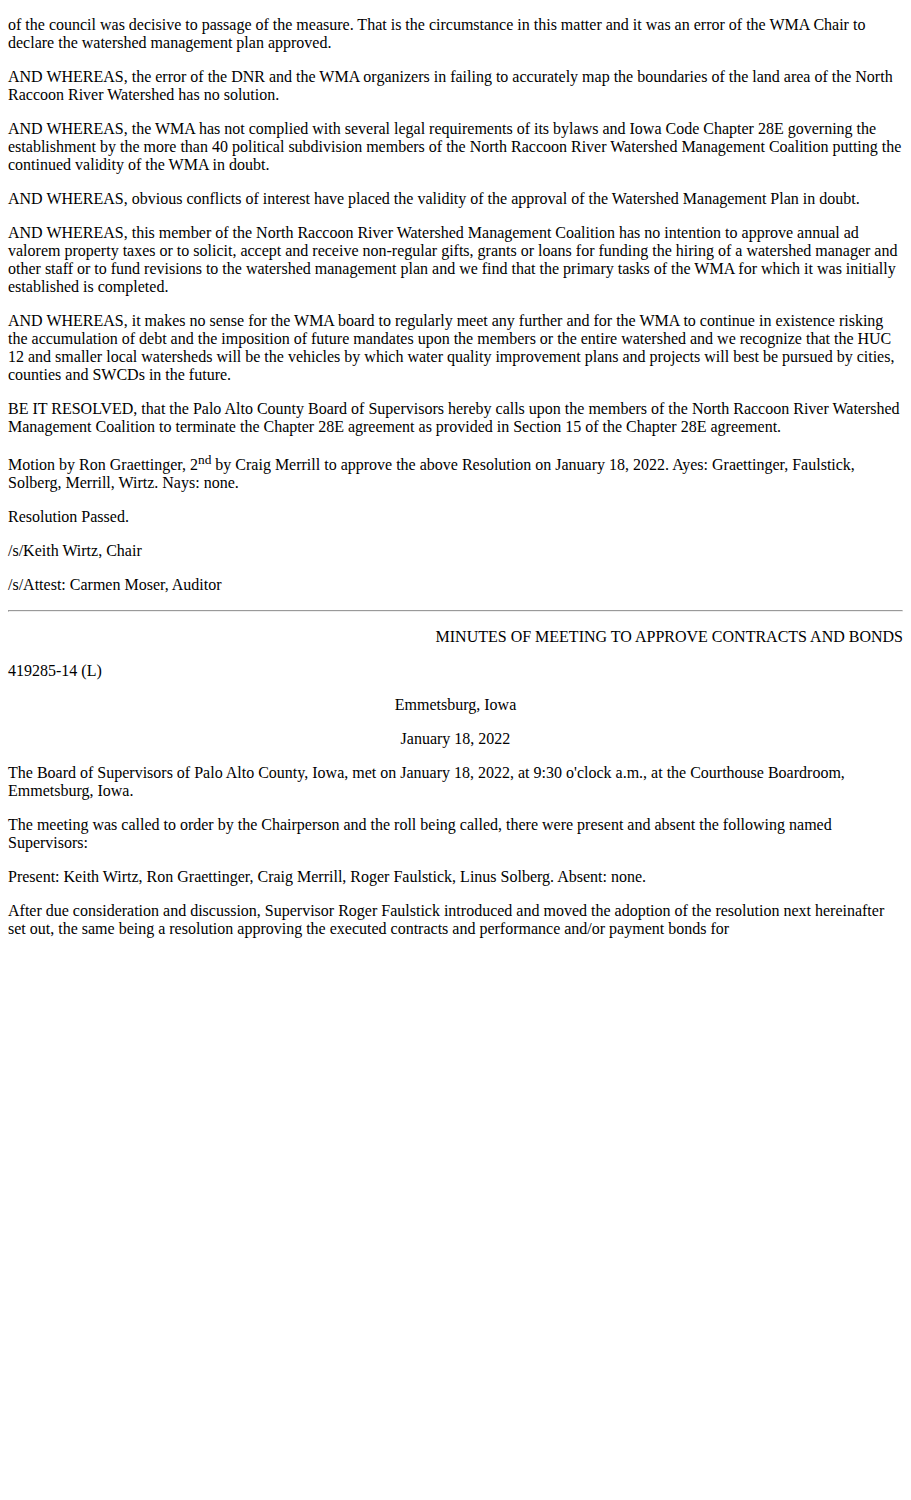of the council was decisive to passage of the measure. That is the circumstance in this matter and it was an error of the WMA Chair to declare the watershed management plan approved.
AND WHEREAS, the error of the DNR and the WMA organizers in failing to accurately map the boundaries of the land area of the North Raccoon River Watershed has no solution.
AND WHEREAS, the WMA has not complied with several legal requirements of its bylaws and Iowa Code Chapter 28E governing the establishment by the more than 40 political subdivision members of the North Raccoon River Watershed Management Coalition putting the continued validity of the WMA in doubt.
AND WHEREAS, obvious conflicts of interest have placed the validity of the approval of the Watershed Management Plan in doubt.
AND WHEREAS, this member of the North Raccoon River Watershed Management Coalition has no intention to approve annual ad valorem property taxes or to solicit, accept and receive non-regular gifts, grants or loans for funding the hiring of a watershed manager and other staff or to fund revisions to the watershed management plan and we find that the primary tasks of the WMA for which it was initially established is completed.
AND WHEREAS, it makes no sense for the WMA board to regularly meet any further and for the WMA to continue in existence risking the accumulation of debt and the imposition of future mandates upon the members or the entire watershed and we recognize that the HUC 12 and smaller local watersheds will be the vehicles by which water quality improvement plans and projects will best be pursued by cities, counties and SWCDs in the future.
BE IT RESOLVED, that the Palo Alto County Board of Supervisors hereby calls upon the members of the North Raccoon River Watershed Management Coalition to terminate the Chapter 28E agreement as provided in Section 15 of the Chapter 28E agreement.
Motion by Ron Graettinger, 2nd by Craig Merrill to approve the above Resolution on January 18, 2022. Ayes: Graettinger, Faulstick, Solberg, Merrill, Wirtz. Nays: none.
Resolution Passed.
/s/Keith Wirtz, Chair
/s/Attest: Carmen Moser, Auditor
MINUTES OF MEETING TO APPROVE CONTRACTS AND BONDS
419285-14 (L)
Emmetsburg, Iowa
January 18, 2022
The Board of Supervisors of Palo Alto County, Iowa, met on January 18, 2022, at 9:30 o'clock a.m., at the Courthouse Boardroom, Emmetsburg, Iowa.
The meeting was called to order by the Chairperson and the roll being called, there were present and absent the following named Supervisors:
Present: Keith Wirtz, Ron Graettinger, Craig Merrill, Roger Faulstick, Linus Solberg. Absent: none.
After due consideration and discussion, Supervisor Roger Faulstick introduced and moved the adoption of the resolution next hereinafter set out, the same being a resolution approving the executed contracts and performance and/or payment bonds for